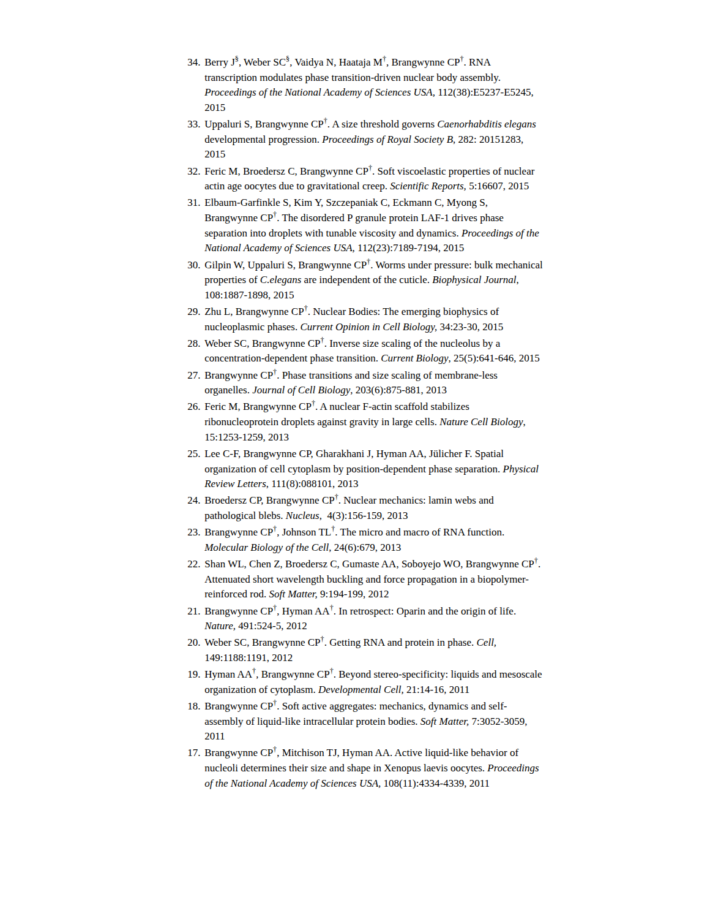34 Berry J§, Weber SC§, Vaidya N, Haataja M†, Brangwynne CP†. RNA transcription modulates phase transition-driven nuclear body assembly. Proceedings of the National Academy of Sciences USA, 112(38):E5237-E5245, 2015
33 Uppaluri S, Brangwynne CP†. A size threshold governs Caenorhabditis elegans developmental progression. Proceedings of Royal Society B, 282: 20151283, 2015
32 Feric M, Broedersz C, Brangwynne CP†. Soft viscoelastic properties of nuclear actin age oocytes due to gravitational creep. Scientific Reports, 5:16607, 2015
31 Elbaum-Garfinkle S, Kim Y, Szczepaniak C, Eckmann C, Myong S, Brangwynne CP†. The disordered P granule protein LAF-1 drives phase separation into droplets with tunable viscosity and dynamics. Proceedings of the National Academy of Sciences USA, 112(23):7189-7194, 2015
30 Gilpin W, Uppaluri S, Brangwynne CP†. Worms under pressure: bulk mechanical properties of C.elegans are independent of the cuticle. Biophysical Journal, 108:1887-1898, 2015
29 Zhu L, Brangwynne CP†. Nuclear Bodies: The emerging biophysics of nucleoplasmic phases. Current Opinion in Cell Biology, 34:23-30, 2015
28 Weber SC, Brangwynne CP†. Inverse size scaling of the nucleolus by a concentration-dependent phase transition. Current Biology, 25(5):641-646, 2015
27 Brangwynne CP†. Phase transitions and size scaling of membrane-less organelles. Journal of Cell Biology, 203(6):875-881, 2013
26 Feric M, Brangwynne CP†. A nuclear F-actin scaffold stabilizes ribonucleoprotein droplets against gravity in large cells. Nature Cell Biology, 15:1253-1259, 2013
25 Lee C-F, Brangwynne CP, Gharakhani J, Hyman AA, Jülicher F. Spatial organization of cell cytoplasm by position-dependent phase separation. Physical Review Letters, 111(8):088101, 2013
24 Broedersz CP, Brangwynne CP†. Nuclear mechanics: lamin webs and pathological blebs. Nucleus, 4(3):156-159, 2013
23 Brangwynne CP†, Johnson TL†. The micro and macro of RNA function. Molecular Biology of the Cell, 24(6):679, 2013
22 Shan WL, Chen Z, Broedersz C, Gumaste AA, Soboyejo WO, Brangwynne CP†. Attenuated short wavelength buckling and force propagation in a biopolymer-reinforced rod. Soft Matter, 9:194-199, 2012
21 Brangwynne CP†, Hyman AA†. In retrospect: Oparin and the origin of life. Nature, 491:524-5, 2012
20 Weber SC, Brangwynne CP†. Getting RNA and protein in phase. Cell, 149:1188:1191, 2012
19 Hyman AA†, Brangwynne CP†. Beyond stereo-specificity: liquids and mesoscale organization of cytoplasm. Developmental Cell, 21:14-16, 2011
18 Brangwynne CP†. Soft active aggregates: mechanics, dynamics and self-assembly of liquid-like intracellular protein bodies. Soft Matter, 7:3052-3059, 2011
17 Brangwynne CP†, Mitchison TJ, Hyman AA. Active liquid-like behavior of nucleoli determines their size and shape in Xenopus laevis oocytes. Proceedings of the National Academy of Sciences USA, 108(11):4334-4339, 2011